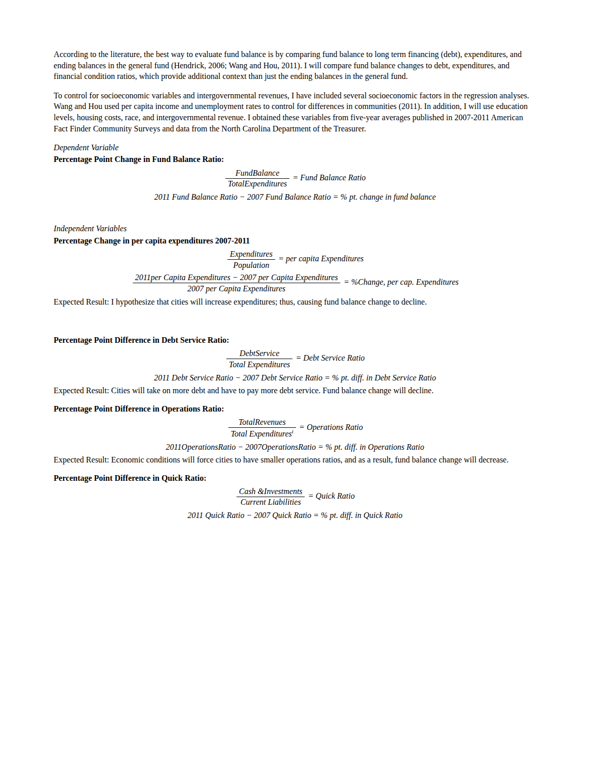According to the literature, the best way to evaluate fund balance is by comparing fund balance to long term financing (debt), expenditures, and ending balances in the general fund (Hendrick, 2006; Wang and Hou, 2011). I will compare fund balance changes to debt, expenditures, and financial condition ratios, which provide additional context than just the ending balances in the general fund.
To control for socioeconomic variables and intergovernmental revenues, I have included several socioeconomic factors in the regression analyses. Wang and Hou used per capita income and unemployment rates to control for differences in communities (2011). In addition, I will use education levels, housing costs, race, and intergovernmental revenue. I obtained these variables from five-year averages published in 2007-2011 American Fact Finder Community Surveys and data from the North Carolina Department of the Treasurer.
Dependent Variable
Percentage Point Change in Fund Balance Ratio:
FundBalance TotalExpenditures = Fund Balance Ratio
2011 Fund Balance Ratio − 2007 Fund Balance Ratio = % pt. change in fund balance
Independent Variables
Percentage Change in per capita expenditures 2007-2011
Expenditures Population = per capita Expenditures
2011per Capita Expenditures − 2007 per Capita Expenditures 2007 per Capita Expenditures = %Change, per cap. Expenditures
Expected Result: I hypothesize that cities will increase expenditures; thus, causing fund balance change to decline.
Percentage Point Difference in Debt Service Ratio:
DebtService Total Expenditures = Debt Service Ratio
2011 Debt Service Ratio − 2007 Debt Service Ratio = % pt. diff. in Debt Service Ratio
Expected Result: Cities will take on more debt and have to pay more debt service. Fund balance change will decline.
Percentage Point Difference in Operations Ratio:
TotalRevenues Total Expendituresi = Operations Ratio
2011OperationsRatio − 2007OperationsRatio = % pt. diff. in Operations Ratio
Expected Result: Economic conditions will force cities to have smaller operations ratios, and as a result, fund balance change will decrease.
Percentage Point Difference in Quick Ratio:
Cash &Investments Current Liabilities = Quick Ratio
2011 Quick Ratio − 2007 Quick Ratio = % pt. diff. in Quick Ratio